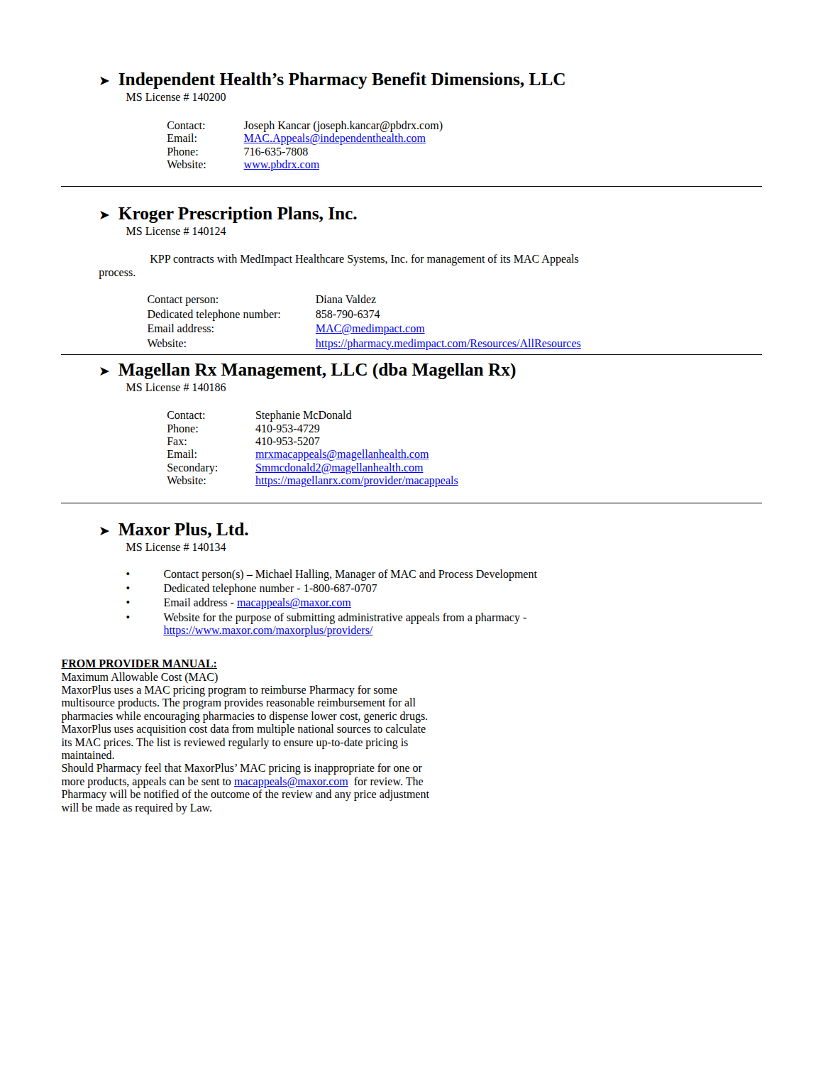➤
Independent Health’s Pharmacy Benefit Dimensions, LLC
MS License # 140200
| Contact: | Joseph Kancar (joseph.kancar@pbdrx.com) |
| Email: | MAC.Appeals@independenthealth.com |
| Phone: | 716-635-7808 |
| Website: | www.pbdrx.com |
➤
Kroger Prescription Plans, Inc.
MS License # 140124
KPP contracts with MedImpact Healthcare Systems, Inc. for management of its MAC Appeals
process.
| Contact person: | Diana Valdez |
| Dedicated telephone number: | 858-790-6374 |
| Email address: | MAC@medimpact.com |
| Website: | https://pharmacy.medimpact.com/Resources/AllResources |
➤
Magellan Rx Management, LLC (dba Magellan Rx)
MS License # 140186
| Contact: | Stephanie McDonald |
| Phone: | 410-953-4729 |
| Fax: | 410-953-5207 |
| Email: | mrxmacappeals@magellanhealth.com |
| Secondary: | Smmcdonald2@magellanhealth.com |
| Website: | https://magellanrx.com/provider/macappeals |
➤
Maxor Plus, Ltd.
MS License # 140134
Contact person(s) – Michael Halling, Manager of MAC and Process Development
Dedicated telephone number - 1-800-687-0707
Email address - macappeals@maxor.com
Website for the purpose of submitting administrative appeals from a pharmacy -
https://www.maxor.com/maxorplus/providers/
FROM PROVIDER MANUAL:
Maximum Allowable Cost (MAC)
MaxorPlus uses a MAC pricing program to reimburse Pharmacy for some
multisource products. The program provides reasonable reimbursement for all
pharmacies while encouraging pharmacies to dispense lower cost, generic drugs.
MaxorPlus uses acquisition cost data from multiple national sources to calculate
its MAC prices. The list is reviewed regularly to ensure up-to-date pricing is
maintained.
Should Pharmacy feel that MaxorPlus’ MAC pricing is inappropriate for one or
more products, appeals can be sent to macappeals@maxor.com for review. The
Pharmacy will be notified of the outcome of the review and any price adjustment
will be made as required by Law.